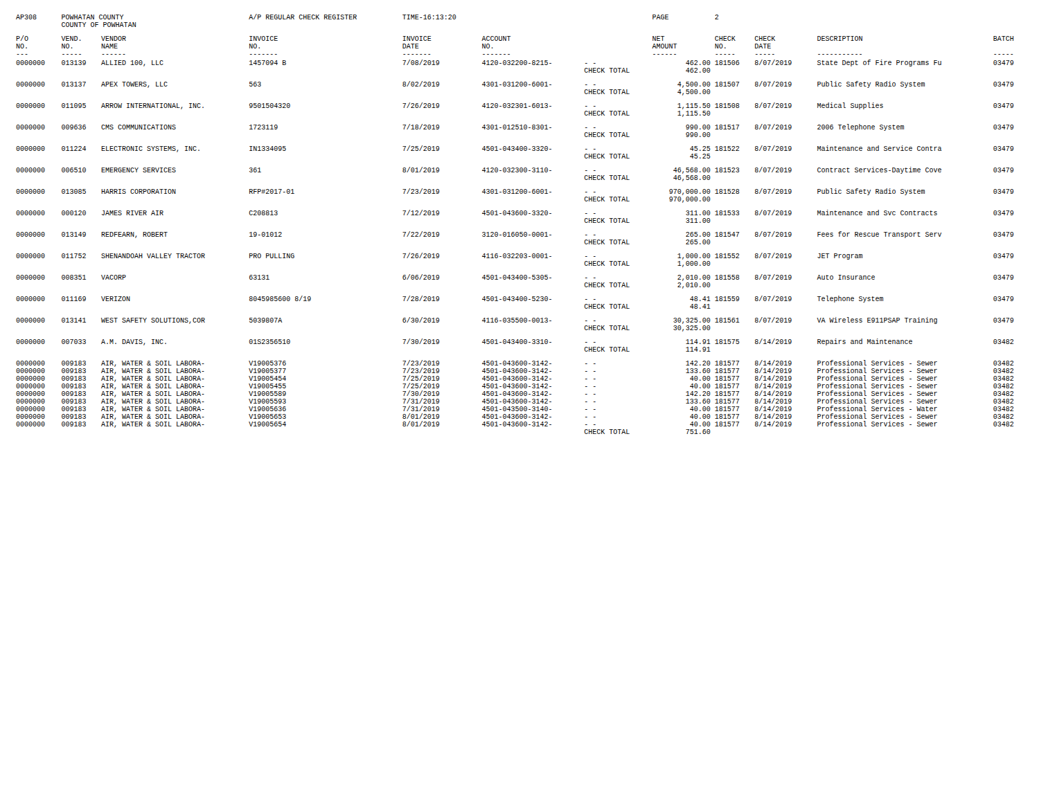| AP308 | POWHATAN COUNTY | A/P REGULAR CHECK REGISTER | TIME-16:13:20 | | | PAGE | 2 | | | | |
| --- | --- | --- | --- | --- | --- | --- | --- | --- | --- | --- | --- |
| | COUNTY OF POWHATAN | | | | | | | | | | |
| P/O | VEND. | VENDOR | INVOICE | INVOICE | ACCOUNT | | NET | CHECK | CHECK | | DESCRIPTION | BATCH |
| NO. | NO. | NAME | NO. | DATE | NO. | | AMOUNT | NO. | DATE | | | |
| --- | ----- | ------ | ------- | ------- | ------- | | ------ | ----- | ----- | | ----------- | ----- |
| 0000000 | 013139 | ALLIED 100, LLC | 1457094 B | 7/08/2019 | 4120-032200-8215- | - - | 462.00 | 181506 | 8/07/2019 | | State Dept of Fire Programs Fu | 03479 |
| | | | | | | CHECK TOTAL | 462.00 | | | | | |
| 0000000 | 013137 | APEX TOWERS, LLC | 563 | 8/02/2019 | 4301-031200-6001- | - - | 4,500.00 | 181507 | 8/07/2019 | | Public Safety Radio System | 03479 |
| | | | | | | CHECK TOTAL | 4,500.00 | | | | | |
| 0000000 | 011095 | ARROW INTERNATIONAL, INC. | 9501504320 | 7/26/2019 | 4120-032301-6013- | - - | 1,115.50 | 181508 | 8/07/2019 | | Medical Supplies | 03479 |
| | | | | | | CHECK TOTAL | 1,115.50 | | | | | |
| 0000000 | 009636 | CMS COMMUNICATIONS | 1723119 | 7/18/2019 | 4301-012510-8301- | - - | 990.00 | 181517 | 8/07/2019 | | 2006 Telephone System | 03479 |
| | | | | | | CHECK TOTAL | 990.00 | | | | | |
| 0000000 | 011224 | ELECTRONIC SYSTEMS, INC. | IN1334095 | 7/25/2019 | 4501-043400-3320- | - - | 45.25 | 181522 | 8/07/2019 | | Maintenance and Service Contra | 03479 |
| | | | | | | CHECK TOTAL | 45.25 | | | | | |
| 0000000 | 006510 | EMERGENCY SERVICES | 361 | 8/01/2019 | 4120-032300-3110- | - - | 46,568.00 | 181523 | 8/07/2019 | | Contract Services-Daytime Cove | 03479 |
| | | | | | | CHECK TOTAL | 46,568.00 | | | | | |
| 0000000 | 013085 | HARRIS CORPORATION | RFP#2017-01 | 7/23/2019 | 4301-031200-6001- | - - | 970,000.00 | 181528 | 8/07/2019 | | Public Safety Radio System | 03479 |
| | | | | | | CHECK TOTAL | 970,000.00 | | | | | |
| 0000000 | 000120 | JAMES RIVER AIR | C208813 | 7/12/2019 | 4501-043600-3320- | - - | 311.00 | 181533 | 8/07/2019 | | Maintenance and Svc Contracts | 03479 |
| | | | | | | CHECK TOTAL | 311.00 | | | | | |
| 0000000 | 013149 | REDFEARN, ROBERT | 19-01012 | 7/22/2019 | 3120-016050-0001- | - - | 265.00 | 181547 | 8/07/2019 | | Fees for Rescue Transport Serv | 03479 |
| | | | | | | CHECK TOTAL | 265.00 | | | | | |
| 0000000 | 011752 | SHENANDOAH VALLEY TRACTOR | PRO PULLING | 7/26/2019 | 4116-032203-0001- | - - | 1,000.00 | 181552 | 8/07/2019 | | JET Program | 03479 |
| | | | | | | CHECK TOTAL | 1,000.00 | | | | | |
| 0000000 | 008351 | VACORP | 63131 | 6/06/2019 | 4501-043400-5305- | - - | 2,010.00 | 181558 | 8/07/2019 | | Auto Insurance | 03479 |
| | | | | | | CHECK TOTAL | 2,010.00 | | | | | |
| 0000000 | 011169 | VERIZON | 8045985600 8/19 | 7/28/2019 | 4501-043400-5230- | - - | 48.41 | 181559 | 8/07/2019 | | Telephone System | 03479 |
| | | | | | | CHECK TOTAL | 48.41 | | | | | |
| 0000000 | 013141 | WEST SAFETY SOLUTIONS,COR | 5039807A | 6/30/2019 | 4116-035500-0013- | - - | 30,325.00 | 181561 | 8/07/2019 | | VA Wireless E911PSAP Training | 03479 |
| | | | | | | CHECK TOTAL | 30,325.00 | | | | | |
| 0000000 | 007033 | A.M. DAVIS, INC. | 01S2356510 | 7/30/2019 | 4501-043400-3310- | - - | 114.91 | 181575 | 8/14/2019 | | Repairs and Maintenance | 03482 |
| | | | | | | CHECK TOTAL | 114.91 | | | | | |
| 0000000 | 009183 | AIR, WATER & SOIL LABORA- | V19005376 | 7/23/2019 | 4501-043600-3142- | - - | 142.20 | 181577 | 8/14/2019 | | Professional Services - Sewer | 03482 |
| 0000000 | 009183 | AIR, WATER & SOIL LABORA- | V19005377 | 7/23/2019 | 4501-043600-3142- | - - | 133.60 | 181577 | 8/14/2019 | | Professional Services - Sewer | 03482 |
| 0000000 | 009183 | AIR, WATER & SOIL LABORA- | V19005454 | 7/25/2019 | 4501-043600-3142- | - - | 40.00 | 181577 | 8/14/2019 | | Professional Services - Sewer | 03482 |
| 0000000 | 009183 | AIR, WATER & SOIL LABORA- | V19005455 | 7/25/2019 | 4501-043600-3142- | - - | 40.00 | 181577 | 8/14/2019 | | Professional Services - Sewer | 03482 |
| 0000000 | 009183 | AIR, WATER & SOIL LABORA- | V19005589 | 7/30/2019 | 4501-043600-3142- | - - | 142.20 | 181577 | 8/14/2019 | | Professional Services - Sewer | 03482 |
| 0000000 | 009183 | AIR, WATER & SOIL LABORA- | V19005593 | 7/31/2019 | 4501-043600-3142- | - - | 133.60 | 181577 | 8/14/2019 | | Professional Services - Sewer | 03482 |
| 0000000 | 009183 | AIR, WATER & SOIL LABORA- | V19005636 | 7/31/2019 | 4501-043500-3140- | - - | 40.00 | 181577 | 8/14/2019 | | Professional Services - Water | 03482 |
| 0000000 | 009183 | AIR, WATER & SOIL LABORA- | V19005653 | 8/01/2019 | 4501-043600-3142- | - - | 40.00 | 181577 | 8/14/2019 | | Professional Services - Sewer | 03482 |
| 0000000 | 009183 | AIR, WATER & SOIL LABORA- | V19005654 | 8/01/2019 | 4501-043600-3142- | - - | 40.00 | 181577 | 8/14/2019 | | Professional Services - Sewer | 03482 |
| | | | | | | CHECK TOTAL | 751.60 | | | | | |